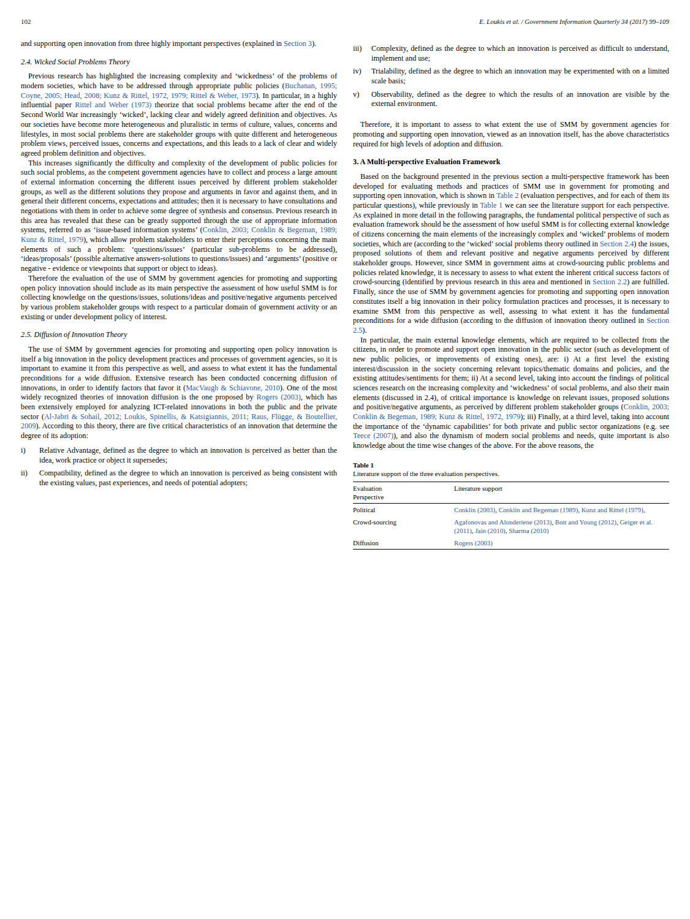102 E. Loukis et al. / Government Information Quarterly 34 (2017) 99–109
and supporting open innovation from three highly important perspectives (explained in Section 3).
2.4. Wicked Social Problems Theory
Previous research has highlighted the increasing complexity and ‘wickedness’ of the problems of modern societies, which have to be addressed through appropriate public policies (Buchanan, 1995; Coyne, 2005; Head, 2008; Kunz & Rittel, 1972, 1979; Rittel & Weber, 1973). In particular, in a highly influential paper Rittel and Weber (1973) theorize that social problems became after the end of the Second World War increasingly ‘wicked’, lacking clear and widely agreed definition and objectives. As our societies have become more heterogeneous and pluralistic in terms of culture, values, concerns and lifestyles, in most social problems there are stakeholder groups with quite different and heterogeneous problem views, perceived issues, concerns and expectations, and this leads to a lack of clear and widely agreed problem definition and objectives.
This increases significantly the difficulty and complexity of the development of public policies for such social problems, as the competent government agencies have to collect and process a large amount of external information concerning the different issues perceived by different problem stakeholder groups, as well as the different solutions they propose and arguments in favor and against them, and in general their different concerns, expectations and attitudes; then it is necessary to have consultations and negotiations with them in order to achieve some degree of synthesis and consensus. Previous research in this area has revealed that these can be greatly supported through the use of appropriate information systems, referred to as ‘issue-based information systems’ (Conklin, 2003; Conklin & Begeman, 1989; Kunz & Rittel, 1979), which allow problem stakeholders to enter their perceptions concerning the main elements of such a problem: ‘questions/issues’ (particular sub-problems to be addressed), ‘ideas/proposals’ (possible alternative answers-solutions to questions/issues) and ‘arguments’ (positive or negative - evidence or viewpoints that support or object to ideas).
Therefore the evaluation of the use of SMM by government agencies for promoting and supporting open policy innovation should include as its main perspective the assessment of how useful SMM is for collecting knowledge on the questions/issues, solutions/ideas and positive/negative arguments perceived by various problem stakeholder groups with respect to a particular domain of government activity or an existing or under development policy of interest.
2.5. Diffusion of Innovation Theory
The use of SMM by government agencies for promoting and supporting open policy innovation is itself a big innovation in the policy development practices and processes of government agencies, so it is important to examine it from this perspective as well, and assess to what extent it has the fundamental preconditions for a wide diffusion. Extensive research has been conducted concerning diffusion of innovations, in order to identify factors that favor it (MacVaugh & Schiavone, 2010). One of the most widely recognized theories of innovation diffusion is the one proposed by Rogers (2003), which has been extensively employed for analyzing ICT-related innovations in both the public and the private sector (Al-Jabri & Sohail, 2012; Loukis, Spinellis, & Katsigiannis, 2011; Raus, Flügge, & Boutellier, 2009). According to this theory, there are five critical characteristics of an innovation that determine the degree of its adoption:
Relative Advantage, defined as the degree to which an innovation is perceived as better than the idea, work practice or object it supersedes;
Compatibility, defined as the degree to which an innovation is perceived as being consistent with the existing values, past experiences, and needs of potential adopters;
Complexity, defined as the degree to which an innovation is perceived as difficult to understand, implement and use;
Trialability, defined as the degree to which an innovation may be experimented with on a limited scale basis;
Observability, defined as the degree to which the results of an innovation are visible by the external environment.
Therefore, it is important to assess to what extent the use of SMM by government agencies for promoting and supporting open innovation, viewed as an innovation itself, has the above characteristics required for high levels of adoption and diffusion.
3. A Multi-perspective Evaluation Framework
Based on the background presented in the previous section a multi-perspective framework has been developed for evaluating methods and practices of SMM use in government for promoting and supporting open innovation, which is shown in Table 2 (evaluation perspectives, and for each of them its particular questions), while previously in Table 1 we can see the literature support for each perspective. As explained in more detail in the following paragraphs, the fundamental political perspective of such as evaluation framework should be the assessment of how useful SMM is for collecting external knowledge of citizens concerning the main elements of the increasingly complex and ‘wicked’ problems of modern societies, which are (according to the ‘wicked’ social problems theory outlined in Section 2.4) the issues, proposed solutions of them and relevant positive and negative arguments perceived by different stakeholder groups. However, since SMM in government aims at crowd-sourcing public problems and policies related knowledge, it is necessary to assess to what extent the inherent critical success factors of crowd-sourcing (identified by previous research in this area and mentioned in Section 2.2) are fulfilled. Finally, since the use of SMM by government agencies for promoting and supporting open innovation constitutes itself a big innovation in their policy formulation practices and processes, it is necessary to examine SMM from this perspective as well, assessing to what extent it has the fundamental preconditions for a wide diffusion (according to the diffusion of innovation theory outlined in Section 2.5).
In particular, the main external knowledge elements, which are required to be collected from the citizens, in order to promote and support open innovation in the public sector (such as development of new public policies, or improvements of existing ones), are: i) At a first level the existing interest/discussion in the society concerning relevant topics/thematic domains and policies, and the existing attitudes/sentiments for them; ii) At a second level, taking into account the findings of political sciences research on the increasing complexity and ‘wickedness’ of social problems, and also their main elements (discussed in 2.4), of critical importance is knowledge on relevant issues, proposed solutions and positive/negative arguments, as perceived by different problem stakeholder groups (Conklin, 2003; Conklin & Begeman, 1989; Kunz & Rittel, 1972, 1979); iii) Finally, at a third level, taking into account the importance of the ‘dynamic capabilities’ for both private and public sector organizations (e.g. see Teece (2007)), and also the dynamism of modern social problems and needs, quite important is also knowledge about the time wise changes of the above. For the above reasons, the
Table 1
Literature support of the three evaluation perspectives.
| Evaluation Perspective | Literature support |
| --- | --- |
| Political | Conklin (2003) , Conklin and Begeman (1989) , Kunz and Rittel (1979) , |
| Crowd-sourcing | Agafonovas and Alonderiene (2013) , Bott and Young (2012) , Geiger et al. (2011) , Jain (2010) , Sharma (2010) |
| Diffusion | Rogers (2003) |